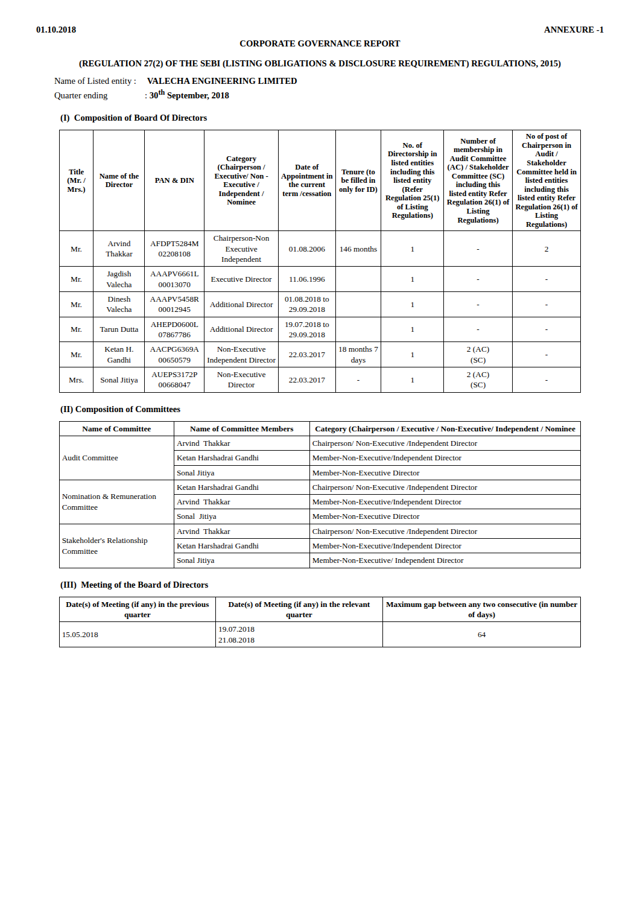01.10.2018 ANNEXURE -1
CORPORATE GOVERNANCE REPORT
(REGULATION 27(2) OF THE SEBI (LISTING OBLIGATIONS & DISCLOSURE REQUIREMENT) REGULATIONS, 2015)
Name of Listed entity : VALECHA ENGINEERING LIMITED
Quarter ending: 30th September, 2018
(I) Composition of Board Of Directors
| Title (Mr. / Mrs.) | Name of the Director | PAN & DIN | Category (Chairperson / Executive/ Non - Executive / Independent / Nominee | Date of Appointment in the current term /cessation | Tenure (to be filled in only for ID) | No. of Directorship in listed entities including this listed entity (Refer Regulation 25(1) of Listing Regulations) | Number of membership in Audit Committee (AC) / Stakeholder Committee (SC) including this listed entity Refer Regulation 26(1) of Listing Regulations) | No of post of Chairperson in Audit / Stakeholder Committee held in listed entities including this listed entity Refer Regulation 26(1) of Listing Regulations) |
| --- | --- | --- | --- | --- | --- | --- | --- | --- |
| Mr. | Arvind Thakkar | AFDPT5284M 02208108 | Chairperson-Non Executive Independent | 01.08.2006 | 146 months | 1 | - | 2 |
| Mr. | Jagdish Valecha | AAAPV6661L 00013070 | Executive Director | 11.06.1996 | | 1 | - | - |
| Mr. | Dinesh Valecha | AAAPV5458R 00012945 | Additional Director | 01.08.2018 to 29.09.2018 | | 1 | - | - |
| Mr. | Tarun Dutta | AHEPD0600L 07867786 | Additional Director | 19.07.2018 to 29.09.2018 | | 1 | - | - |
| Mr. | Ketan H. Gandhi | AACPG6369A 00650579 | Non-Executive Independent Director | 22.03.2017 | 18 months 7 days | 1 | 2 (AC) (SC) | - |
| Mrs. | Sonal Jitiya | AUEPS3172P 00668047 | Non-Executive Director | 22.03.2017 | - | 1 | 2 (AC) (SC) | - |
(II) Composition of Committees
| Name of Committee | Name of Committee Members | Category (Chairperson / Executive / Non-Executive/ Independent / Nominee |
| --- | --- | --- |
| Audit Committee | Arvind Thakkar | Chairperson/ Non-Executive /Independent Director |
| Ketan Harshadrai Gandhi | Member-Non-Executive/Independent Director |
| Sonal Jitiya | Member-Non-Executive Director |
| Nomination & Remuneration Committee | Ketan Harshadrai Gandhi | Chairperson/ Non-Executive /Independent Director |
| Arvind Thakkar | Member-Non-Executive/Independent Director |
| Sonal Jitiya | Member-Non-Executive Director |
| Stakeholder's Relationship Committee | Arvind Thakkar | Chairperson/ Non-Executive /Independent Director |
| Ketan Harshadrai Gandhi | Member-Non-Executive/Independent Director |
| Sonal Jitiya | Member-Non-Executive/ Independent Director |
(III) Meeting of the Board of Directors
| Date(s) of Meeting (if any) in the previous quarter | Date(s) of Meeting (if any) in the relevant quarter | Maximum gap between any two consecutive (in number of days) |
| --- | --- | --- |
| 15.05.2018 | 19.07.2018 21.08.2018 | 64 |